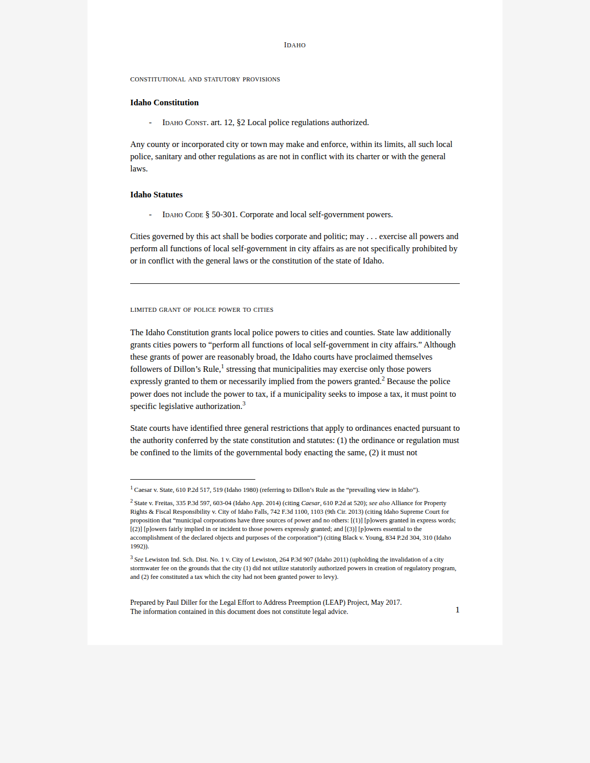Idaho
Constitutional and Statutory Provisions
Idaho Constitution
Idaho Const. art. 12, §2 Local police regulations authorized.
Any county or incorporated city or town may make and enforce, within its limits, all such local police, sanitary and other regulations as are not in conflict with its charter or with the general laws.
Idaho Statutes
Idaho Code § 50-301. Corporate and local self-government powers.
Cities governed by this act shall be bodies corporate and politic; may . . . exercise all powers and perform all functions of local self-government in city affairs as are not specifically prohibited by or in conflict with the general laws or the constitution of the state of Idaho.
Limited Grant of Police Power to Cities
The Idaho Constitution grants local police powers to cities and counties. State law additionally grants cities powers to “perform all functions of local self-government in city affairs.” Although these grants of power are reasonably broad, the Idaho courts have proclaimed themselves followers of Dillon’s Rule,1 stressing that municipalities may exercise only those powers expressly granted to them or necessarily implied from the powers granted.2 Because the police power does not include the power to tax, if a municipality seeks to impose a tax, it must point to specific legislative authorization.3
State courts have identified three general restrictions that apply to ordinances enacted pursuant to the authority conferred by the state constitution and statutes: (1) the ordinance or regulation must be confined to the limits of the governmental body enacting the same, (2) it must not
1 Caesar v. State, 610 P.2d 517, 519 (Idaho 1980) (referring to Dillon’s Rule as the “prevailing view in Idaho”).
2 State v. Freitas, 335 P.3d 597, 603-04 (Idaho App. 2014) (citing Caesar, 610 P.2d at 520); see also Alliance for Property Rights & Fiscal Responsibility v. City of Idaho Falls, 742 F.3d 1100, 1103 (9th Cir. 2013) (citing Idaho Supreme Court for proposition that “municipal corporations have three sources of power and no others: [(1)] [p]owers granted in express words; [(2)] [p]owers fairly implied in or incident to those powers expressly granted; and [(3)] [p]owers essential to the accomplishment of the declared objects and purposes of the corporation”) (citing Black v. Young, 834 P.2d 304, 310 (Idaho 1992)).
3 See Lewiston Ind. Sch. Dist. No. 1 v. City of Lewiston, 264 P.3d 907 (Idaho 2011) (upholding the invalidation of a city stormwater fee on the grounds that the city (1) did not utilize statutorily authorized powers in creation of regulatory program, and (2) fee constituted a tax which the city had not been granted power to levy).
Prepared by Paul Diller for the Legal Effort to Address Preemption (LEAP) Project, May 2017.
The information contained in this document does not constitute legal advice. 1